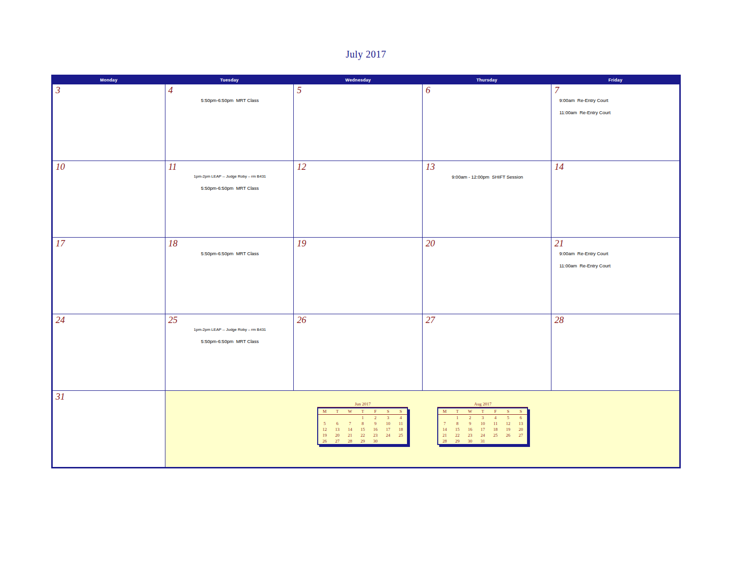July 2017
| Monday | Tuesday | Wednesday | Thursday | Friday |
| --- | --- | --- | --- | --- |
| 3 | 4 5:50pm-6:50pm MRT Class | 5 | 6 | 7 9:00am Re-Entry Court 11:00am Re-Entry Court |
| 10 | 11 1pm-2pm LEAP -- Judge Roby – rm B431 5:50pm-6:50pm MRT Class | 12 | 13 9:00am - 12:00pm SHIFT Session | 14 |
| 17 | 18 5:50pm-6:50pm MRT Class | 19 | 20 | 21 9:00am Re-Entry Court 11:00am Re-Entry Court |
| 24 | 25 1pm-2pm LEAP -- Judge Roby – rm B431 5:50pm-6:50pm MRT Class | 26 | 27 | 28 |
| 31 | Jun 2017 / M / T / W / T / F / S / S / / --- / --- / --- / --- / --- / --- / --- / / / / / 1 / 2 / 3 / 4 / / 5 / 6 / 7 / 8 / 9 / 10 / 11 / / 12 / 13 / 14 / 15 / 16 / 17 / 18 / / 19 / 20 / 21 / 22 / 23 / 24 / 25 / / 26 / 27 / 28 / 29 / 30 / / / Aug 2017 / M / T / W / T / F / S / S / / --- / --- / --- / --- / --- / --- / --- / / / 1 / 2 / 3 / 4 / 5 / 6 / / 7 / 8 / 9 / 10 / 11 / 12 / 13 / / 14 / 15 / 16 / 17 / 18 / 19 / 20 / / 21 / 22 / 23 / 24 / 25 / 26 / 27 / / 28 / 29 / 30 / 31 / / / / |